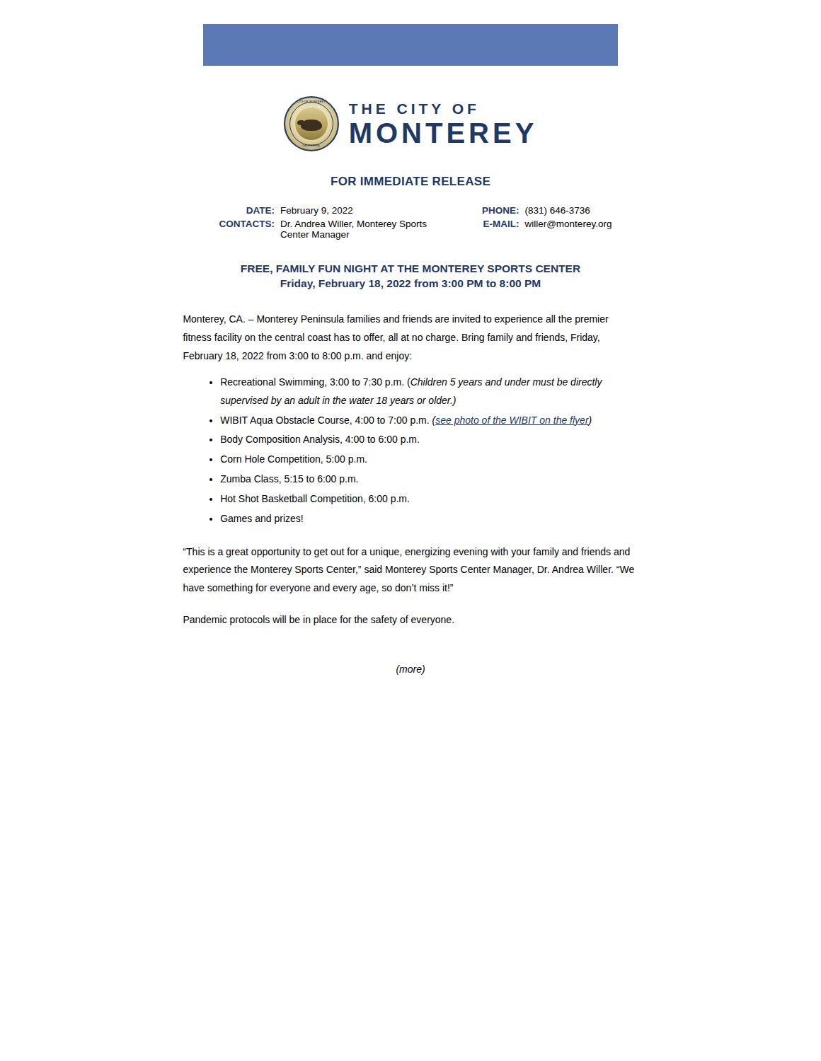CITY OF MONTEREY
CALIFORNIA
THE CITY OF
MONTEREY
FOR IMMEDIATE RELEASE
| DATE: | February 9, 2022 | PHONE: | (831) 646-3736 |
| CONTACTS: | Dr. Andrea Willer, Monterey Sports Center Manager | E-MAIL: | willer@monterey.org |
FREE, FAMILY FUN NIGHT AT THE MONTEREY SPORTS CENTER
Friday, February 18, 2022 from 3:00 PM to 8:00 PM
Monterey, CA. – Monterey Peninsula families and friends are invited to experience all the premier fitness facility on the central coast has to offer, all at no charge. Bring family and friends, Friday, February 18, 2022 from 3:00 to 8:00 p.m. and enjoy:
Recreational Swimming, 3:00 to 7:30 p.m. (Children 5 years and under must be directly supervised by an adult in the water 18 years or older.)
WIBIT Aqua Obstacle Course, 4:00 to 7:00 p.m. (see photo of the WIBIT on the flyer)
Body Composition Analysis, 4:00 to 6:00 p.m.
Corn Hole Competition, 5:00 p.m.
Zumba Class, 5:15 to 6:00 p.m.
Hot Shot Basketball Competition, 6:00 p.m.
Games and prizes!
“This is a great opportunity to get out for a unique, energizing evening with your family and friends and experience the Monterey Sports Center,” said Monterey Sports Center Manager, Dr. Andrea Willer. “We have something for everyone and every age, so don’t miss it!”
Pandemic protocols will be in place for the safety of everyone.
(more)